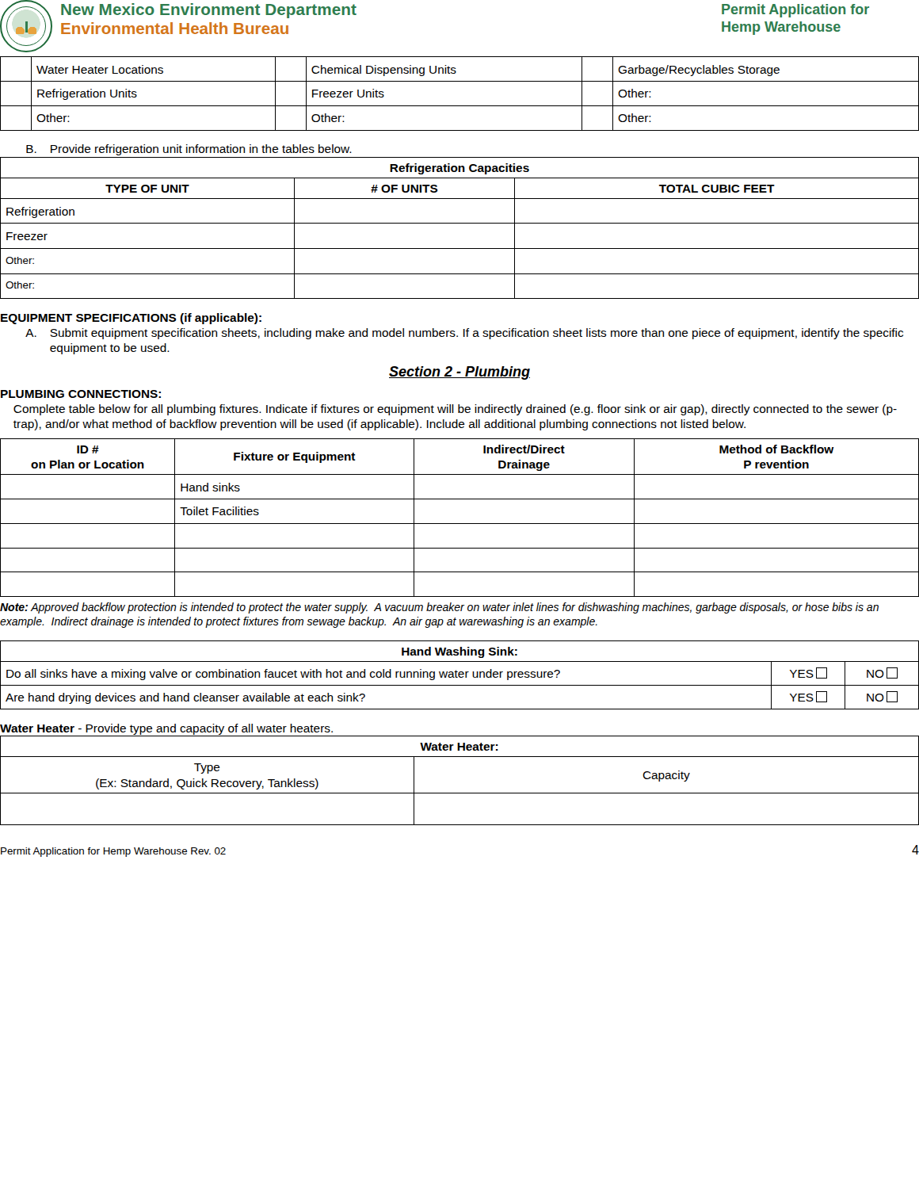New Mexico Environment Department
Environmental Health Bureau
Permit Application for
Hemp Warehouse
| | Water Heater Locations | | Chemical Dispensing Units | | Garbage/Recyclables Storage |
| | Refrigeration Units | | Freezer Units | | Other: |
| | Other: | | Other: | | Other: |
B. Provide refrigeration unit information in the tables below.
| Refrigeration Capacities |
| --- |
| TYPE OF UNIT | # OF UNITS | TOTAL CUBIC FEET |
| Refrigeration | | |
| Freezer | | |
| Other: | | |
| Other: | | |
EQUIPMENT SPECIFICATIONS (if applicable):
A. Submit equipment specification sheets, including make and model numbers. If a specification sheet lists more than one piece of equipment, identify the specific equipment to be used.
Section 2 - Plumbing
PLUMBING CONNECTIONS:
Complete table below for all plumbing fixtures. Indicate if fixtures or equipment will be indirectly drained (e.g. floor sink or air gap), directly connected to the sewer (p-trap), and/or what method of backflow prevention will be used (if applicable). Include all additional plumbing connections not listed below.
| ID # on Plan or Location | Fixture or Equipment | Indirect/Direct Drainage | Method of Backflow P revention |
| --- | --- | --- | --- |
| | Hand sinks | | |
| | Toilet Facilities | | |
Note: Approved backflow protection is intended to protect the water supply. A vacuum breaker on water inlet lines for dishwashing machines, garbage disposals, or hose bibs is an example. Indirect drainage is intended to protect fixtures from sewage backup. An air gap at warewashing is an example.
| Hand Washing Sink: |
| --- |
| Do all sinks have a mixing valve or combination faucet with hot and cold running water under pressure? | YES | NO |
| Are hand drying devices and hand cleanser available at each sink? | YES | NO |
Water Heater - Provide type and capacity of all water heaters.
| Water Heater: |
| --- |
| Type (Ex: Standard, Quick Recovery, Tankless) | Capacity |
Permit Application for Hemp Warehouse Rev. 02
4